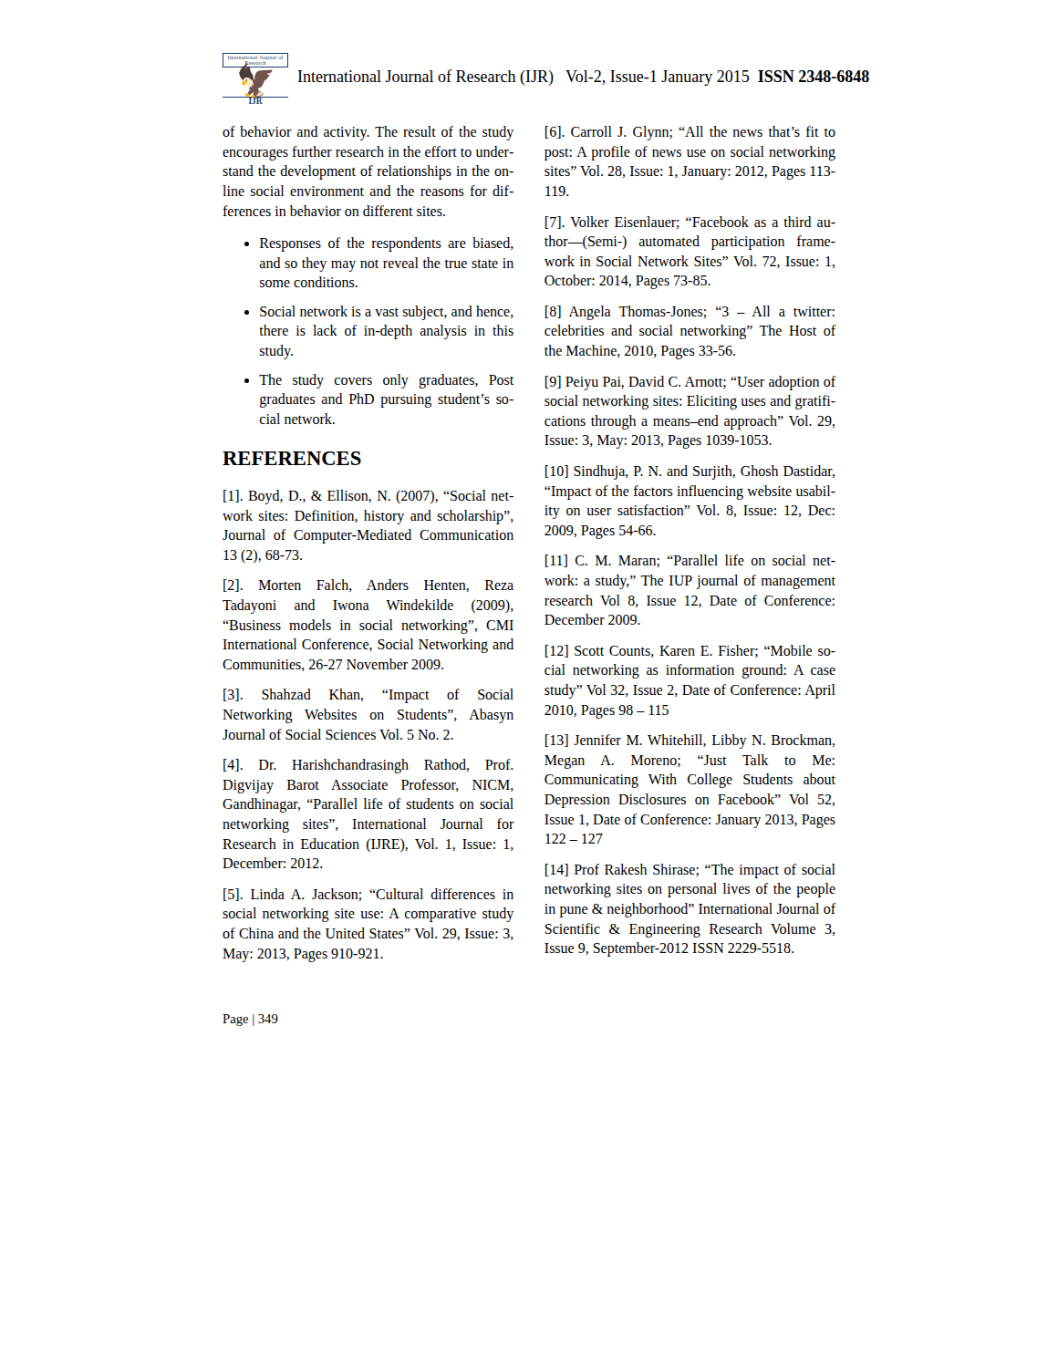International Journal of Research
🦅
IJR
International Journal of Research (IJR) Vol-2, Issue-1 January 2015 ISSN 2348-6848
of behavior and activity. The result of the study encourages further research in the effort to understand the development of relationships in the online social environment and the reasons for differences in behavior on different sites.
Responses of the respondents are biased, and so they may not reveal the true state in some conditions.
Social network is a vast subject, and hence, there is lack of in-depth analysis in this study.
The study covers only graduates, Post graduates and PhD pursuing student’s social network.
REFERENCES
[1]. Boyd, D., & Ellison, N. (2007), “Social network sites: Definition, history and scholarship”, Journal of Computer-Mediated Communication 13 (2), 68-73.
[2]. Morten Falch, Anders Henten, Reza Tadayoni and Iwona Windekilde (2009), “Business models in social networking”, CMI International Conference, Social Networking and Communities, 26-27 November 2009.
[3]. Shahzad Khan, “Impact of Social Networking Websites on Students”, Abasyn Journal of Social Sciences Vol. 5 No. 2.
[4]. Dr. Harishchandrasingh Rathod, Prof. Digvijay Barot Associate Professor, NICM, Gandhinagar, “Parallel life of students on social networking sites”, International Journal for Research in Education (IJRE), Vol. 1, Issue: 1, December: 2012.
[5]. Linda A. Jackson; “Cultural differences in social networking site use: A comparative study of China and the United States” Vol. 29, Issue: 3, May: 2013, Pages 910-921.
[6]. Carroll J. Glynn; “All the news that’s fit to post: A profile of news use on social networking sites” Vol. 28, Issue: 1, January: 2012, Pages 113-119.
[7]. Volker Eisenlauer; “Facebook as a third author—(Semi-) automated participation framework in Social Network Sites” Vol. 72, Issue: 1, October: 2014, Pages 73-85.
[8] Angela Thomas-Jones; “3 – All a twitter: celebrities and social networking” The Host of the Machine, 2010, Pages 33-56.
[9] Peiyu Pai, David C. Arnott; “User adoption of social networking sites: Eliciting uses and gratifications through a means–end approach” Vol. 29, Issue: 3, May: 2013, Pages 1039-1053.
[10] Sindhuja, P. N. and Surjith, Ghosh Dastidar, “Impact of the factors influencing website usability on user satisfaction” Vol. 8, Issue: 12, Dec: 2009, Pages 54-66.
[11] C. M. Maran; “Parallel life on social network: a study,” The IUP journal of management research Vol 8, Issue 12, Date of Conference: December 2009.
[12] Scott Counts, Karen E. Fisher; “Mobile social networking as information ground: A case study” Vol 32, Issue 2, Date of Conference: April 2010, Pages 98 – 115
[13] Jennifer M. Whitehill, Libby N. Brockman, Megan A. Moreno; “Just Talk to Me: Communicating With College Students about Depression Disclosures on Facebook” Vol 52, Issue 1, Date of Conference: January 2013, Pages 122 – 127
[14] Prof Rakesh Shirase; “The impact of social networking sites on personal lives of the people in pune & neighborhood” International Journal of Scientific & Engineering Research Volume 3, Issue 9, September-2012 ISSN 2229-5518.
Page | 349